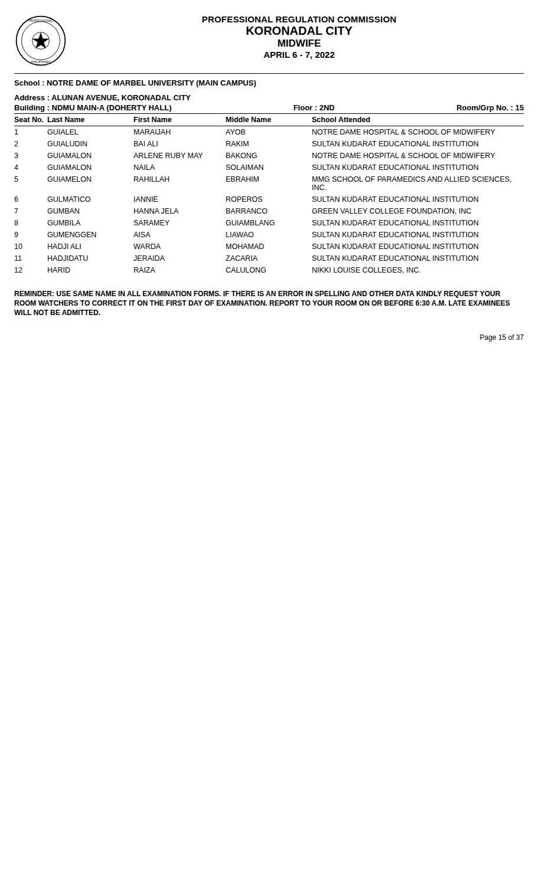PROFESSIONAL PHILIPPINES
PROFESSIONAL REGULATION COMMISSION
KORONADAL CITY
MIDWIFE
APRIL 6 - 7, 2022
School : NOTRE DAME OF MARBEL UNIVERSITY (MAIN CAMPUS)
Address : ALUNAN AVENUE, KORONADAL CITY
Building : NDMU MAIN-A (DOHERTY HALL)
Floor : 2ND
Room/Grp No. : 15
| Seat No. | Last Name | First Name | Middle Name | School Attended |
| --- | --- | --- | --- | --- |
| 1 | GUIALEL | MARAIJAH | AYOB | NOTRE DAME HOSPITAL & SCHOOL OF MIDWIFERY |
| 2 | GUIALUDIN | BAI ALI | RAKIM | SULTAN KUDARAT EDUCATIONAL INSTITUTION |
| 3 | GUIAMALON | ARLENE RUBY MAY | BAKONG | NOTRE DAME HOSPITAL & SCHOOL OF MIDWIFERY |
| 4 | GUIAMALON | NAILA | SOLAIMAN | SULTAN KUDARAT EDUCATIONAL INSTITUTION |
| 5 | GUIAMELON | RAHILLAH | EBRAHIM | MMG SCHOOL OF PARAMEDICS AND ALLIED SCIENCES, INC. |
| 6 | GULMATICO | IANNIE | ROPEROS | SULTAN KUDARAT EDUCATIONAL INSTITUTION |
| 7 | GUMBAN | HANNA JELA | BARRANCO | GREEN VALLEY COLLEGE FOUNDATION, INC |
| 8 | GUMBILA | SARAMEY | GUIAMBLANG | SULTAN KUDARAT EDUCATIONAL INSTITUTION |
| 9 | GUMENGGEN | AISA | LIAWAO | SULTAN KUDARAT EDUCATIONAL INSTITUTION |
| 10 | HADJI ALI | WARDA | MOHAMAD | SULTAN KUDARAT EDUCATIONAL INSTITUTION |
| 11 | HADJIDATU | JERAIDA | ZACARIA | SULTAN KUDARAT EDUCATIONAL INSTITUTION |
| 12 | HARID | RAIZA | CALULONG | NIKKI LOUISE COLLEGES, INC. |
REMINDER: USE SAME NAME IN ALL EXAMINATION FORMS. IF THERE IS AN ERROR IN SPELLING AND OTHER DATA KINDLY REQUEST YOUR ROOM WATCHERS TO CORRECT IT ON THE FIRST DAY OF EXAMINATION. REPORT TO YOUR ROOM ON OR BEFORE 6:30 A.M. LATE EXAMINEES WILL NOT BE ADMITTED.
Page 15 of 37